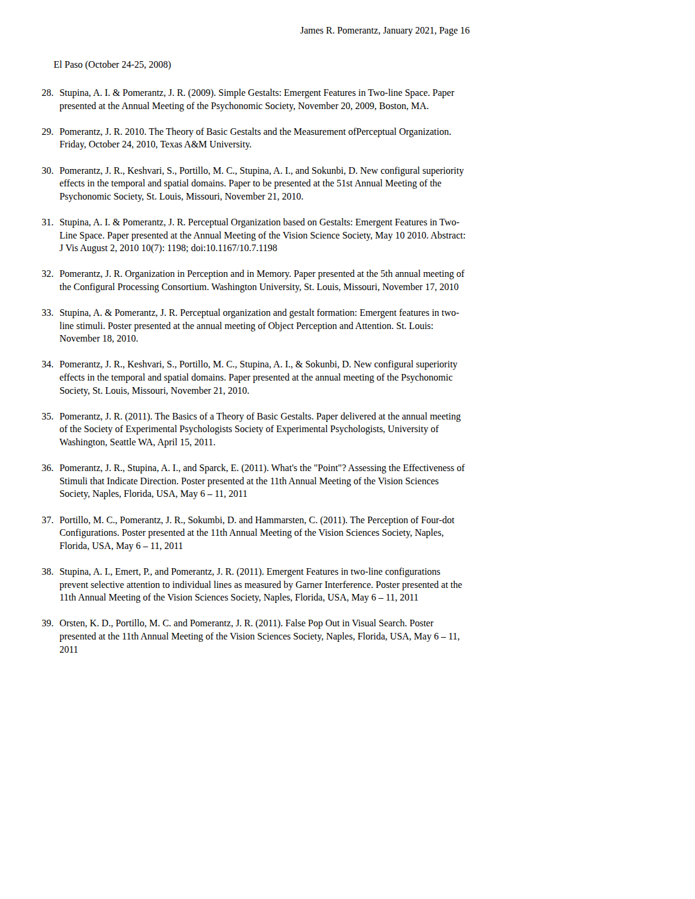James R. Pomerantz, January 2021, Page 16
El Paso (October 24-25, 2008)
28. Stupina, A. I. & Pomerantz, J. R. (2009). Simple Gestalts: Emergent Features in Two-line Space. Paper presented at the Annual Meeting of the Psychonomic Society, November 20, 2009, Boston, MA.
29. Pomerantz, J. R. 2010. The Theory of Basic Gestalts and the Measurement ofPerceptual Organization. Friday, October 24, 2010, Texas A&M University.
30. Pomerantz, J. R., Keshvari, S., Portillo, M. C., Stupina, A. I., and Sokunbi, D. New configural superiority effects in the temporal and spatial domains. Paper to be presented at the 51st Annual Meeting of the Psychonomic Society, St. Louis, Missouri, November 21, 2010.
31. Stupina, A. I. & Pomerantz, J. R. Perceptual Organization based on Gestalts: Emergent Features in Two-Line Space. Paper presented at the Annual Meeting of the Vision Science Society, May 10 2010. Abstract: J Vis August 2, 2010 10(7): 1198; doi:10.1167/10.7.1198
32. Pomerantz, J. R. Organization in Perception and in Memory. Paper presented at the 5th annual meeting of the Configural Processing Consortium. Washington University, St. Louis, Missouri, November 17, 2010
33. Stupina, A. & Pomerantz, J. R. Perceptual organization and gestalt formation: Emergent features in two-line stimuli. Poster presented at the annual meeting of Object Perception and Attention. St. Louis: November 18, 2010.
34. Pomerantz, J. R., Keshvari, S., Portillo, M. C., Stupina, A. I., & Sokunbi, D. New configural superiority effects in the temporal and spatial domains. Paper presented at the annual meeting of the Psychonomic Society, St. Louis, Missouri, November 21, 2010.
35. Pomerantz, J. R. (2011). The Basics of a Theory of Basic Gestalts. Paper delivered at the annual meeting of the Society of Experimental Psychologists Society of Experimental Psychologists, University of Washington, Seattle WA, April 15, 2011.
36. Pomerantz, J. R., Stupina, A. I., and Sparck, E. (2011). What's the "Point"? Assessing the Effectiveness of Stimuli that Indicate Direction. Poster presented at the 11th Annual Meeting of the Vision Sciences Society, Naples, Florida, USA, May 6 – 11, 2011
37. Portillo, M. C., Pomerantz, J. R., Sokumbi, D. and Hammarsten, C. (2011). The Perception of Four-dot Configurations. Poster presented at the 11th Annual Meeting of the Vision Sciences Society, Naples, Florida, USA, May 6 – 11, 2011
38. Stupina, A. I., Emert, P., and Pomerantz, J. R. (2011). Emergent Features in two-line configurations prevent selective attention to individual lines as measured by Garner Interference. Poster presented at the 11th Annual Meeting of the Vision Sciences Society, Naples, Florida, USA, May 6 – 11, 2011
39. Orsten, K. D., Portillo, M. C. and Pomerantz, J. R. (2011). False Pop Out in Visual Search. Poster presented at the 11th Annual Meeting of the Vision Sciences Society, Naples, Florida, USA, May 6 – 11, 2011